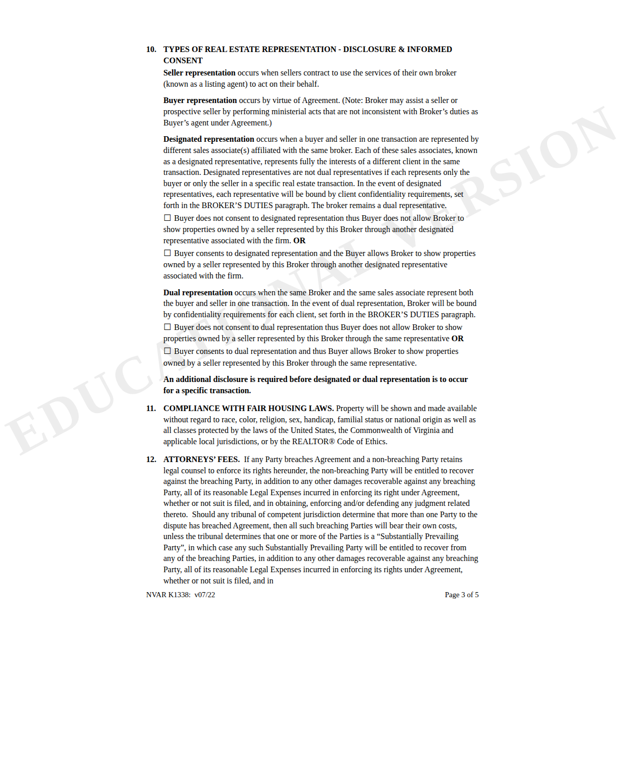EDUCATIONAL VERSION
10.
TYPES OF REAL ESTATE REPRESENTATION - DISCLOSURE & INFORMED CONSENT
Seller representation occurs when sellers contract to use the services of their own broker (known as a listing agent) to act on their behalf.
Buyer representation occurs by virtue of Agreement. (Note: Broker may assist a seller or prospective seller by performing ministerial acts that are not inconsistent with Broker’s duties as Buyer’s agent under Agreement.)
Designated representation occurs when a buyer and seller in one transaction are represented by different sales associate(s) affiliated with the same broker. Each of these sales associates, known as a designated representative, represents fully the interests of a different client in the same transaction. Designated representatives are not dual representatives if each represents only the buyer or only the seller in a specific real estate transaction. In the event of designated representatives, each representative will be bound by client confidentiality requirements, set forth in the BROKER’S DUTIES paragraph. The broker remains a dual representative.
Buyer does not consent to designated representation thus Buyer does not allow Broker to show properties owned by a seller represented by this Broker through another designated representative associated with the firm. OR
Buyer consents to designated representation and the Buyer allows Broker to show properties owned by a seller represented by this Broker through another designated representative associated with the firm.
Dual representation occurs when the same Broker and the same sales associate represent both the buyer and seller in one transaction. In the event of dual representation, Broker will be bound by confidentiality requirements for each client, set forth in the BROKER’S DUTIES paragraph.
Buyer does not consent to dual representation thus Buyer does not allow Broker to show properties owned by a seller represented by this Broker through the same representative OR
Buyer consents to dual representation and thus Buyer allows Broker to show properties owned by a seller represented by this Broker through the same representative.
An additional disclosure is required before designated or dual representation is to occur for a specific transaction.
11.
COMPLIANCE WITH FAIR HOUSING LAWS. Property will be shown and made available without regard to race, color, religion, sex, handicap, familial status or national origin as well as all classes protected by the laws of the United States, the Commonwealth of Virginia and applicable local jurisdictions, or by the REALTOR® Code of Ethics.
12.
ATTORNEYS’ FEES. If any Party breaches Agreement and a non-breaching Party retains legal counsel to enforce its rights hereunder, the non-breaching Party will be entitled to recover against the breaching Party, in addition to any other damages recoverable against any breaching Party, all of its reasonable Legal Expenses incurred in enforcing its right under Agreement, whether or not suit is filed, and in obtaining, enforcing and/or defending any judgment related thereto. Should any tribunal of competent jurisdiction determine that more than one Party to the dispute has breached Agreement, then all such breaching Parties will bear their own costs, unless the tribunal determines that one or more of the Parties is a “Substantially Prevailing Party”, in which case any such Substantially Prevailing Party will be entitled to recover from any of the breaching Parties, in addition to any other damages recoverable against any breaching Party, all of its reasonable Legal Expenses incurred in enforcing its rights under Agreement, whether or not suit is filed, and in
NVAR K1338: v07/22 Page 3 of 5